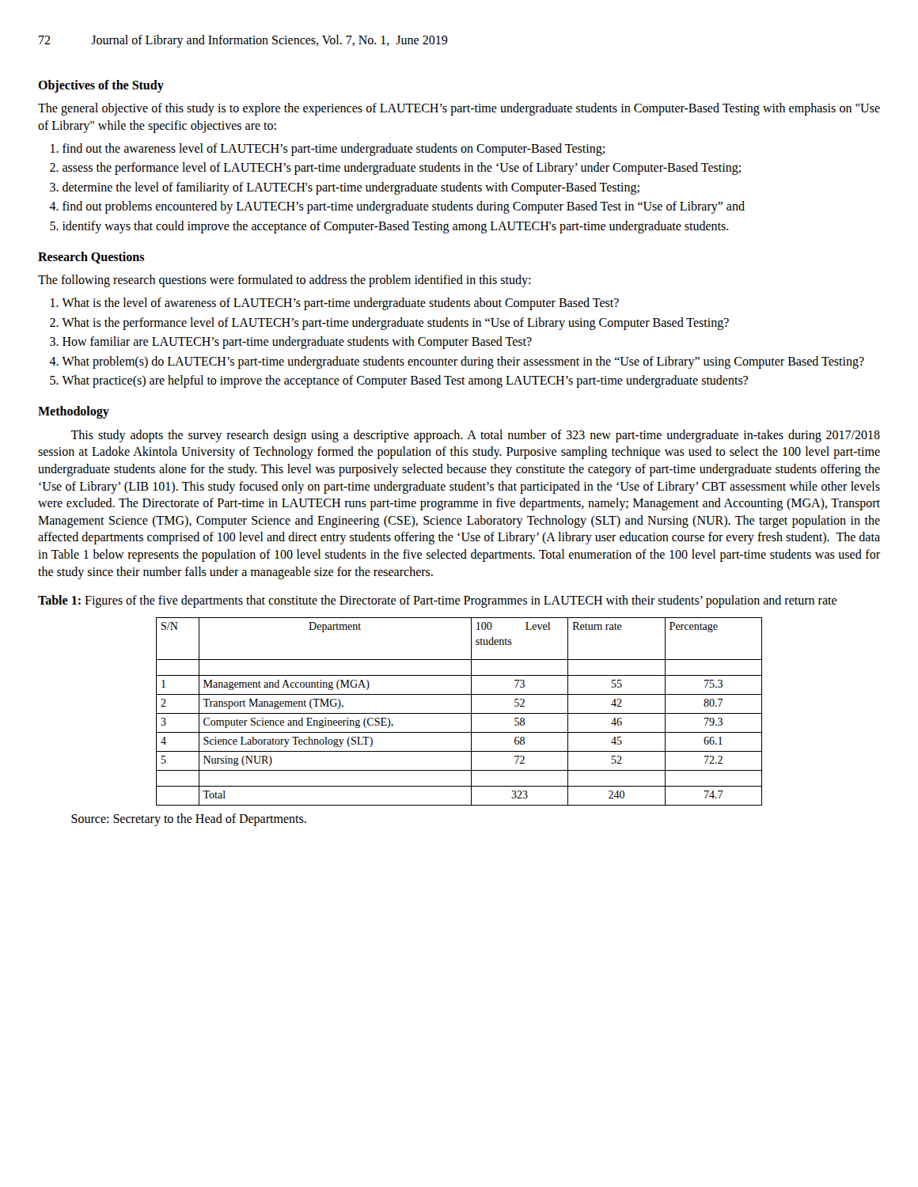72 Journal of Library and Information Sciences, Vol. 7, No. 1, June 2019
Objectives of the Study
The general objective of this study is to explore the experiences of LAUTECH’s part-time undergraduate students in Computer-Based Testing with emphasis on "Use of Library" while the specific objectives are to:
find out the awareness level of LAUTECH’s part-time undergraduate students on Computer-Based Testing;
assess the performance level of LAUTECH’s part-time undergraduate students in the ‘Use of Library’ under Computer-Based Testing;
determine the level of familiarity of LAUTECH's part-time undergraduate students with Computer-Based Testing;
find out problems encountered by LAUTECH’s part-time undergraduate students during Computer Based Test in “Use of Library” and
identify ways that could improve the acceptance of Computer-Based Testing among LAUTECH's part-time undergraduate students.
Research Questions
The following research questions were formulated to address the problem identified in this study:
What is the level of awareness of LAUTECH’s part-time undergraduate students about Computer Based Test?
What is the performance level of LAUTECH’s part-time undergraduate students in “Use of Library using Computer Based Testing?
How familiar are LAUTECH’s part-time undergraduate students with Computer Based Test?
What problem(s) do LAUTECH’s part-time undergraduate students encounter during their assessment in the “Use of Library” using Computer Based Testing?
What practice(s) are helpful to improve the acceptance of Computer Based Test among LAUTECH’s part-time undergraduate students?
Methodology
This study adopts the survey research design using a descriptive approach. A total number of 323 new part-time undergraduate in-takes during 2017/2018 session at Ladoke Akintola University of Technology formed the population of this study. Purposive sampling technique was used to select the 100 level part-time undergraduate students alone for the study. This level was purposively selected because they constitute the category of part-time undergraduate students offering the ‘Use of Library’ (LIB 101). This study focused only on part-time undergraduate student’s that participated in the ‘Use of Library’ CBT assessment while other levels were excluded. The Directorate of Part-time in LAUTECH runs part-time programme in five departments, namely; Management and Accounting (MGA), Transport Management Science (TMG), Computer Science and Engineering (CSE), Science Laboratory Technology (SLT) and Nursing (NUR). The target population in the affected departments comprised of 100 level and direct entry students offering the ‘Use of Library’ (A library user education course for every fresh student). The data in Table 1 below represents the population of 100 level students in the five selected departments. Total enumeration of the 100 level part-time students was used for the study since their number falls under a manageable size for the researchers.
Table 1: Figures of the five departments that constitute the Directorate of Part-time Programmes in LAUTECH with their students’ population and return rate
| S/N | Department | 100 Level students | Return rate | Percentage |
| --- | --- | --- | --- | --- |
| 1 | Management and Accounting (MGA) | 73 | 55 | 75.3 |
| 2 | Transport Management (TMG), | 52 | 42 | 80.7 |
| 3 | Computer Science and Engineering (CSE), | 58 | 46 | 79.3 |
| 4 | Science Laboratory Technology (SLT) | 68 | 45 | 66.1 |
| 5 | Nursing (NUR) | 72 | 52 | 72.2 |
| | Total | 323 | 240 | 74.7 |
Source: Secretary to the Head of Departments.